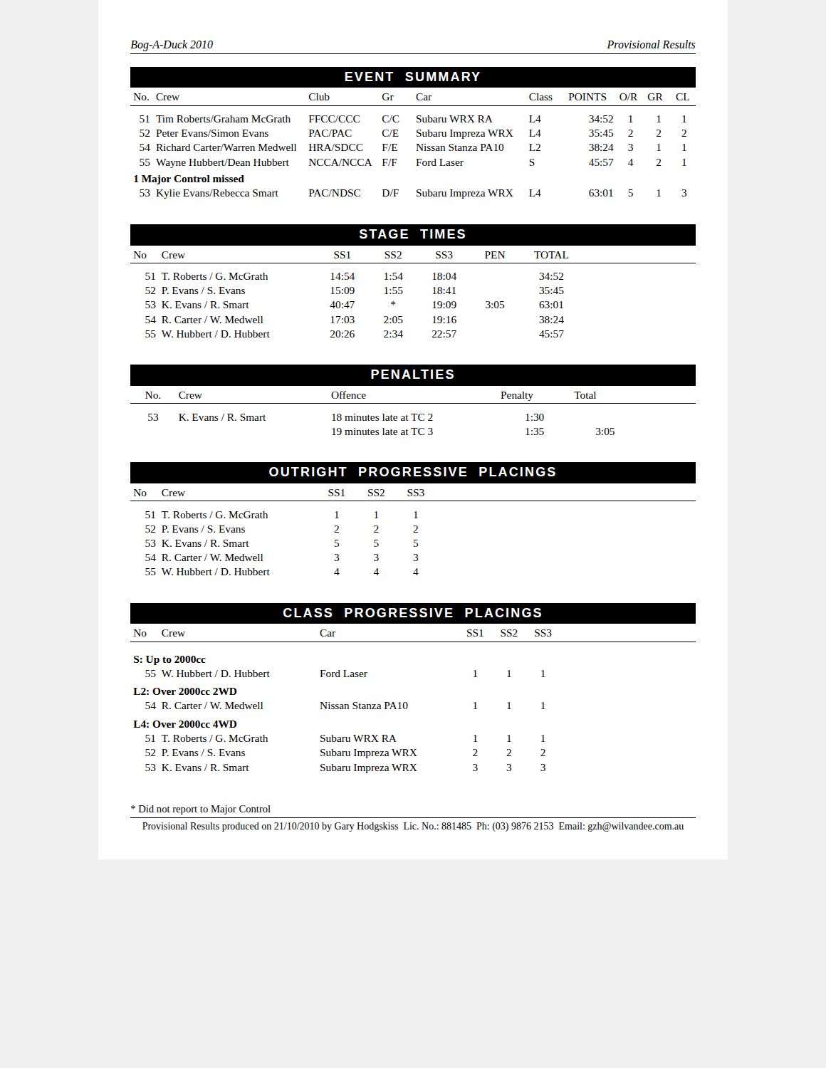Bog-A-Duck 2010 Provisional Results
EVENT SUMMARY
| No. | Crew | Club | Gr | Car | Class | POINTS | O/R | GR | CL |
| --- | --- | --- | --- | --- | --- | --- | --- | --- | --- |
| 51 | Tim Roberts/Graham McGrath | FFCC/CCC | C/C | Subaru WRX RA | L4 | 34:52 | 1 | 1 | 1 |
| 52 | Peter Evans/Simon Evans | PAC/PAC | C/E | Subaru Impreza WRX | L4 | 35:45 | 2 | 2 | 2 |
| 54 | Richard Carter/Warren Medwell | HRA/SDCC | F/E | Nissan Stanza PA10 | L2 | 38:24 | 3 | 1 | 1 |
| 55 | Wayne Hubbert/Dean Hubbert | NCCA/NCCA | F/F | Ford Laser | S | 45:57 | 4 | 2 | 1 |
| 1 Major Control missed |
| 53 | Kylie Evans/Rebecca Smart | PAC/NDSC | D/F | Subaru Impreza WRX | L4 | 63:01 | 5 | 1 | 3 |
STAGE TIMES
| No | Crew | SS1 | SS2 | SS3 | PEN | TOTAL | |
| --- | --- | --- | --- | --- | --- | --- | --- |
| 51 | T. Roberts / G. McGrath | 14:54 | 1:54 | 18:04 | | 34:52 | |
| 52 | P. Evans / S. Evans | 15:09 | 1:55 | 18:41 | | 35:45 | |
| 53 | K. Evans / R. Smart | 40:47 | * | 19:09 | 3:05 | 63:01 | |
| 54 | R. Carter / W. Medwell | 17:03 | 2:05 | 19:16 | | 38:24 | |
| 55 | W. Hubbert / D. Hubbert | 20:26 | 2:34 | 22:57 | | 45:57 | |
PENALTIES
| No. | Crew | Offence | Penalty | Total | |
| --- | --- | --- | --- | --- | --- |
| 53 | K. Evans / R. Smart | 18 minutes late at TC 2 | 1:30 | | |
| | | 19 minutes late at TC 3 | 1:35 | 3:05 | |
OUTRIGHT PROGRESSIVE PLACINGS
| No | Crew | SS1 | SS2 | SS3 | |
| --- | --- | --- | --- | --- | --- |
| 51 | T. Roberts / G. McGrath | 1 | 1 | 1 | |
| 52 | P. Evans / S. Evans | 2 | 2 | 2 | |
| 53 | K. Evans / R. Smart | 5 | 5 | 5 | |
| 54 | R. Carter / W. Medwell | 3 | 3 | 3 | |
| 55 | W. Hubbert / D. Hubbert | 4 | 4 | 4 | |
CLASS PROGRESSIVE PLACINGS
| No | Crew | Car | SS1 | SS2 | SS3 | |
| --- | --- | --- | --- | --- | --- | --- |
| S: Up to 2000cc |
| 55 | W. Hubbert / D. Hubbert | Ford Laser | 1 | 1 | 1 | |
| L2: Over 2000cc 2WD |
| 54 | R. Carter / W. Medwell | Nissan Stanza PA10 | 1 | 1 | 1 | |
| L4: Over 2000cc 4WD |
| 51 | T. Roberts / G. McGrath | Subaru WRX RA | 1 | 1 | 1 | |
| 52 | P. Evans / S. Evans | Subaru Impreza WRX | 2 | 2 | 2 | |
| 53 | K. Evans / R. Smart | Subaru Impreza WRX | 3 | 3 | 3 | |
* Did not report to Major Control
Provisional Results produced on 21/10/2010 by Gary Hodgskiss Lic. No.: 881485 Ph: (03) 9876 2153 Email: gzh@wilvandee.com.au